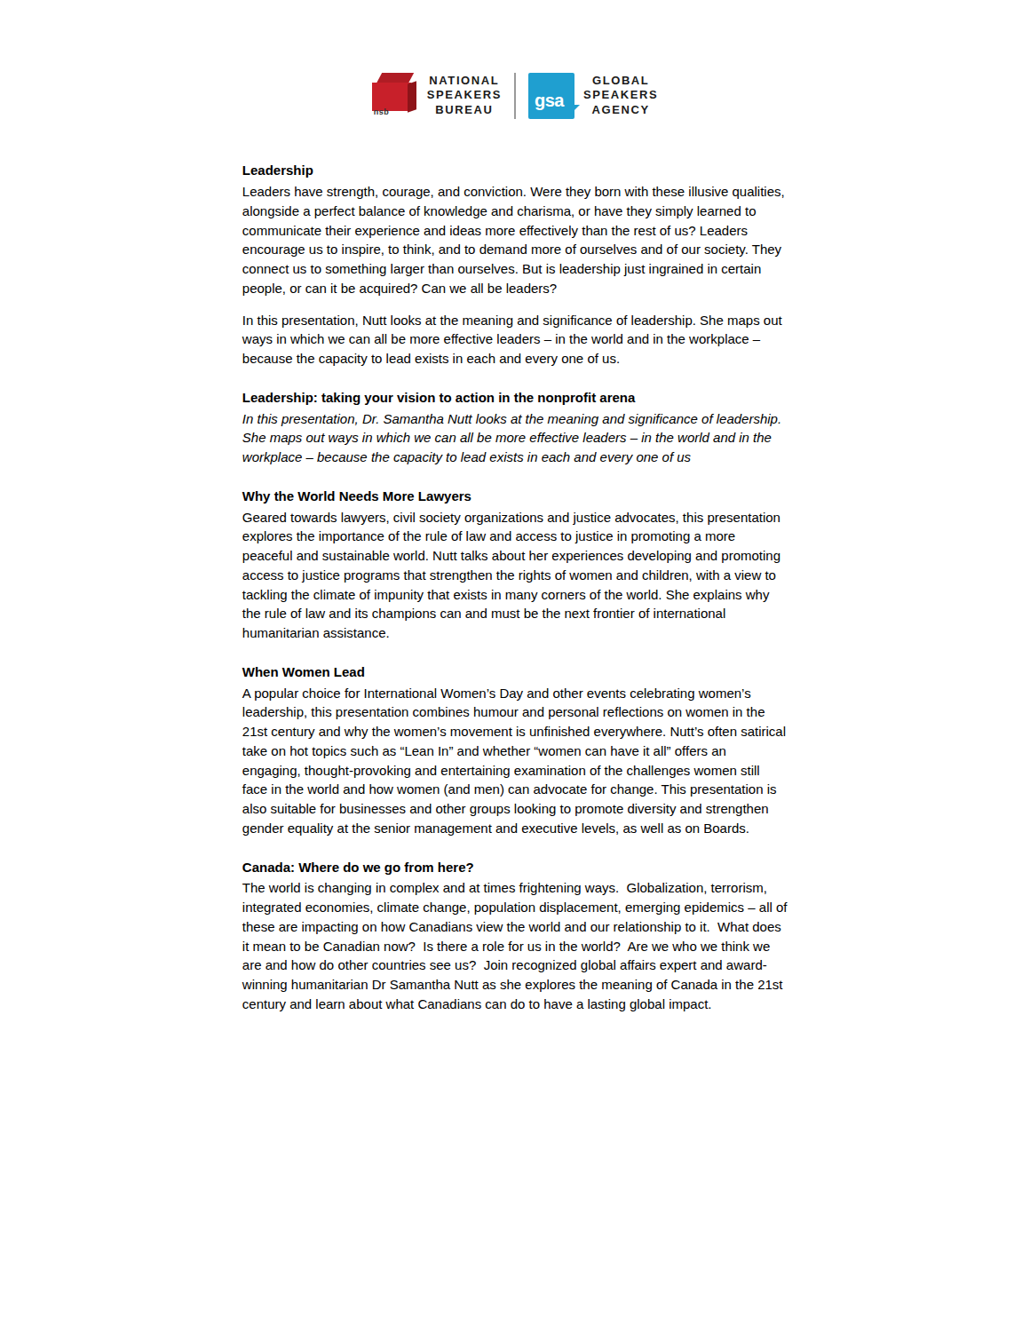nsb
National
Speakers
Bureau
Global
Speakers
Agency
Leadership
Leaders have strength, courage, and conviction. Were they born with these illusive qualities, alongside a perfect balance of knowledge and charisma, or have they simply learned to communicate their experience and ideas more effectively than the rest of us? Leaders encourage us to inspire, to think, and to demand more of ourselves and of our society. They connect us to something larger than ourselves. But is leadership just ingrained in certain people, or can it be acquired? Can we all be leaders?
In this presentation, Nutt looks at the meaning and significance of leadership. She maps out ways in which we can all be more effective leaders – in the world and in the workplace – because the capacity to lead exists in each and every one of us.
Leadership: taking your vision to action in the nonprofit arena
In this presentation, Dr. Samantha Nutt looks at the meaning and significance of leadership. She maps out ways in which we can all be more effective leaders – in the world and in the workplace – because the capacity to lead exists in each and every one of us
Why the World Needs More Lawyers
Geared towards lawyers, civil society organizations and justice advocates, this presentation explores the importance of the rule of law and access to justice in promoting a more peaceful and sustainable world. Nutt talks about her experiences developing and promoting access to justice programs that strengthen the rights of women and children, with a view to tackling the climate of impunity that exists in many corners of the world. She explains why the rule of law and its champions can and must be the next frontier of international humanitarian assistance.
When Women Lead
A popular choice for International Women’s Day and other events celebrating women’s leadership, this presentation combines humour and personal reflections on women in the 21st century and why the women’s movement is unfinished everywhere. Nutt’s often satirical take on hot topics such as “Lean In” and whether “women can have it all” offers an engaging, thought-provoking and entertaining examination of the challenges women still face in the world and how women (and men) can advocate for change. This presentation is also suitable for businesses and other groups looking to promote diversity and strengthen gender equality at the senior management and executive levels, as well as on Boards.
Canada: Where do we go from here?
The world is changing in complex and at times frightening ways. Globalization, terrorism, integrated economies, climate change, population displacement, emerging epidemics – all of these are impacting on how Canadians view the world and our relationship to it. What does it mean to be Canadian now? Is there a role for us in the world? Are we who we think we are and how do other countries see us? Join recognized global affairs expert and award-winning humanitarian Dr Samantha Nutt as she explores the meaning of Canada in the 21st century and learn about what Canadians can do to have a lasting global impact.